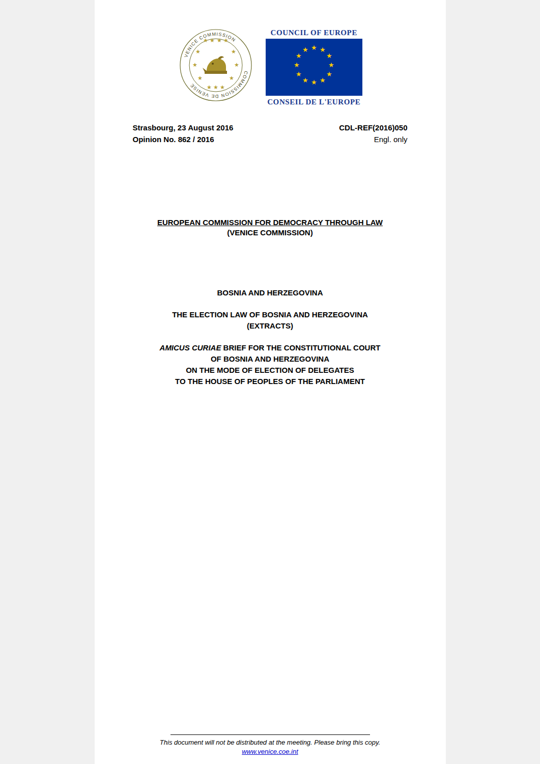VENICE COMMISSION COMMISSION DE VENISE ★ ★ ★ ★ ★ ★ ★ ★ ★ ★ ★ ★ ★
COUNCIL OF EUROPE
★ ★ ★ ★ ★ ★ ★ ★ ★ ★ ★ ★
CONSEIL DE L'EUROPE
Strasbourg, 23 August 2016
CDL-REF(2016)050
Opinion No. 862 / 2016
Engl. only
EUROPEAN COMMISSION FOR DEMOCRACY THROUGH LAW
(VENICE COMMISSION)
BOSNIA AND HERZEGOVINA
THE ELECTION LAW OF BOSNIA AND HERZEGOVINA
(EXTRACTS)
AMICUS CURIAE BRIEF FOR THE CONSTITUTIONAL COURT
OF BOSNIA AND HERZEGOVINA
ON THE MODE OF ELECTION OF DELEGATES
TO THE HOUSE OF PEOPLES OF THE PARLIAMENT
This document will not be distributed at the meeting. Please bring this copy.
www.venice.coe.int